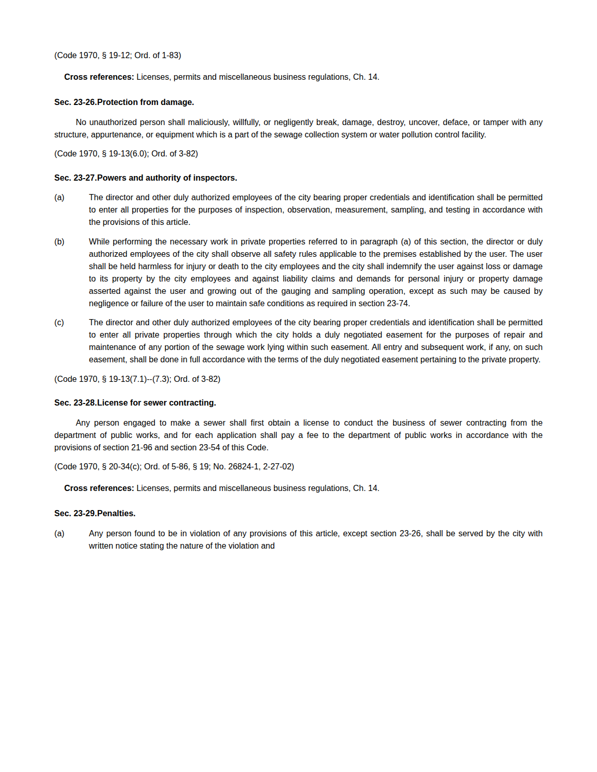(Code 1970, § 19-12; Ord. of 1-83)
Cross references: Licenses, permits and miscellaneous business regulations, Ch. 14.
Sec. 23-26. Protection from damage.
No unauthorized person shall maliciously, willfully, or negligently break, damage, destroy, uncover, deface, or tamper with any structure, appurtenance, or equipment which is a part of the sewage collection system or water pollution control facility.
(Code 1970, § 19-13(6.0); Ord. of 3-82)
Sec. 23-27. Powers and authority of inspectors.
(a)
The director and other duly authorized employees of the city bearing proper credentials and identification shall be permitted to enter all properties for the purposes of inspection, observation, measurement, sampling, and testing in accordance with the provisions of this article.
(b)
While performing the necessary work in private properties referred to in paragraph (a) of this section, the director or duly authorized employees of the city shall observe all safety rules applicable to the premises established by the user. The user shall be held harmless for injury or death to the city employees and the city shall indemnify the user against loss or damage to its property by the city employees and against liability claims and demands for personal injury or property damage asserted against the user and growing out of the gauging and sampling operation, except as such may be caused by negligence or failure of the user to maintain safe conditions as required in section 23-74.
(c)
The director and other duly authorized employees of the city bearing proper credentials and identification shall be permitted to enter all private properties through which the city holds a duly negotiated easement for the purposes of repair and maintenance of any portion of the sewage work lying within such easement. All entry and subsequent work, if any, on such easement, shall be done in full accordance with the terms of the duly negotiated easement pertaining to the private property.
(Code 1970, § 19-13(7.1)--(7.3); Ord. of 3-82)
Sec. 23-28. License for sewer contracting.
Any person engaged to make a sewer shall first obtain a license to conduct the business of sewer contracting from the department of public works, and for each application shall pay a fee to the department of public works in accordance with the provisions of section 21-96 and section 23-54 of this Code.
(Code 1970, § 20-34(c); Ord. of 5-86, § 19; No. 26824-1, 2-27-02)
Cross references: Licenses, permits and miscellaneous business regulations, Ch. 14.
Sec. 23-29. Penalties.
(a)
Any person found to be in violation of any provisions of this article, except section 23-26, shall be served by the city with written notice stating the nature of the violation and